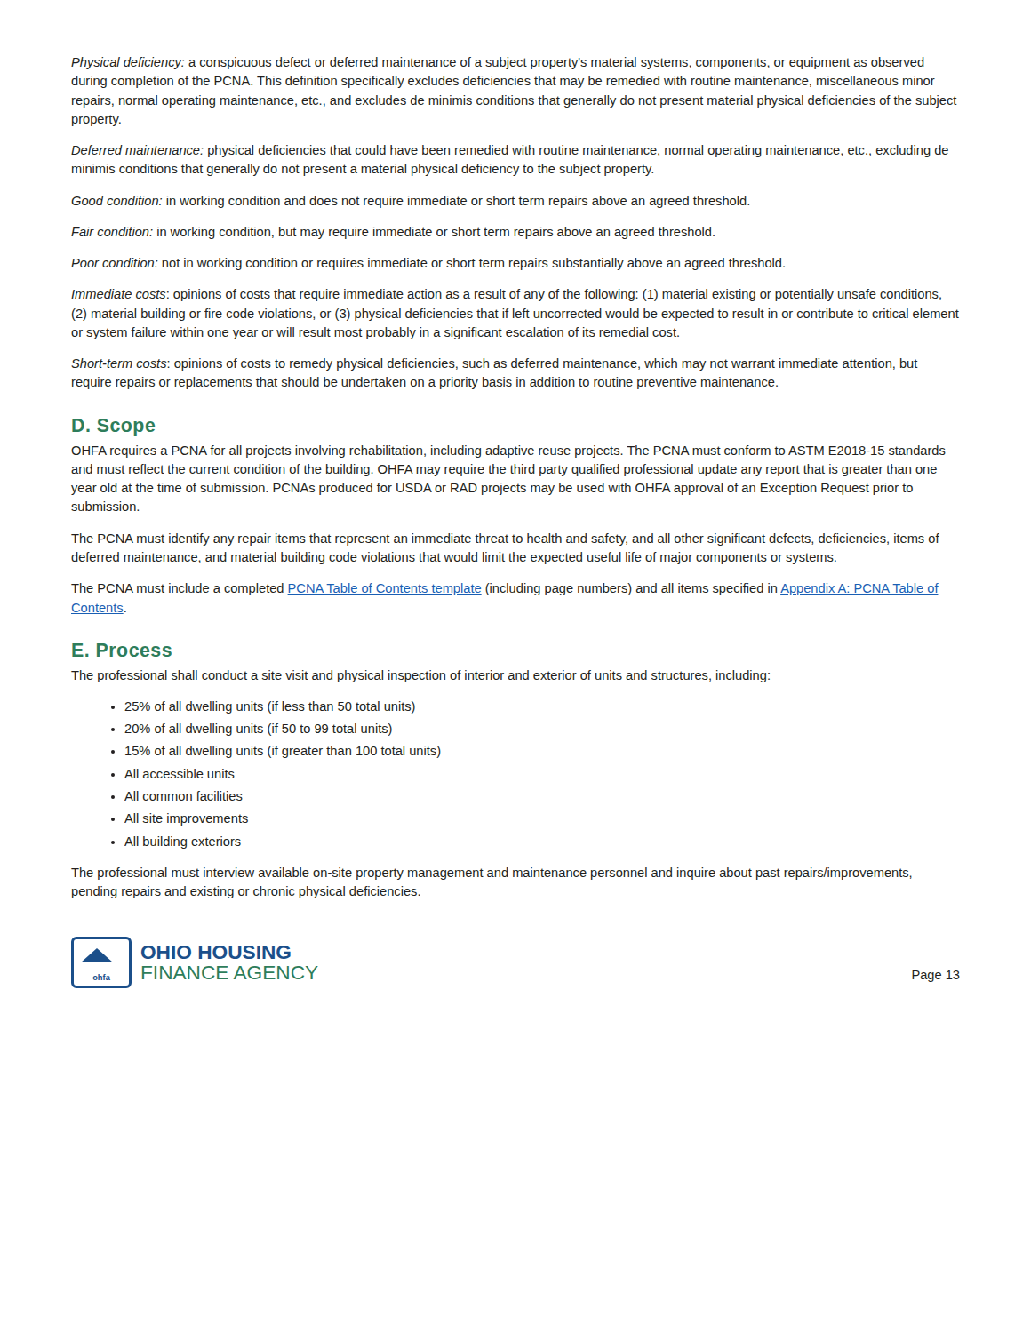Physical deficiency: a conspicuous defect or deferred maintenance of a subject property's material systems, components, or equipment as observed during completion of the PCNA. This definition specifically excludes deficiencies that may be remedied with routine maintenance, miscellaneous minor repairs, normal operating maintenance, etc., and excludes de minimis conditions that generally do not present material physical deficiencies of the subject property.
Deferred maintenance: physical deficiencies that could have been remedied with routine maintenance, normal operating maintenance, etc., excluding de minimis conditions that generally do not present a material physical deficiency to the subject property.
Good condition: in working condition and does not require immediate or short term repairs above an agreed threshold.
Fair condition: in working condition, but may require immediate or short term repairs above an agreed threshold.
Poor condition: not in working condition or requires immediate or short term repairs substantially above an agreed threshold.
Immediate costs: opinions of costs that require immediate action as a result of any of the following: (1) material existing or potentially unsafe conditions, (2) material building or fire code violations, or (3) physical deficiencies that if left uncorrected would be expected to result in or contribute to critical element or system failure within one year or will result most probably in a significant escalation of its remedial cost.
Short-term costs: opinions of costs to remedy physical deficiencies, such as deferred maintenance, which may not warrant immediate attention, but require repairs or replacements that should be undertaken on a priority basis in addition to routine preventive maintenance.
D. Scope
OHFA requires a PCNA for all projects involving rehabilitation, including adaptive reuse projects. The PCNA must conform to ASTM E2018-15 standards and must reflect the current condition of the building. OHFA may require the third party qualified professional update any report that is greater than one year old at the time of submission. PCNAs produced for USDA or RAD projects may be used with OHFA approval of an Exception Request prior to submission.
The PCNA must identify any repair items that represent an immediate threat to health and safety, and all other significant defects, deficiencies, items of deferred maintenance, and material building code violations that would limit the expected useful life of major components or systems.
The PCNA must include a completed PCNA Table of Contents template (including page numbers) and all items specified in Appendix A: PCNA Table of Contents.
E. Process
The professional shall conduct a site visit and physical inspection of interior and exterior of units and structures, including:
25% of all dwelling units (if less than 50 total units)
20% of all dwelling units (if 50 to 99 total units)
15% of all dwelling units (if greater than 100 total units)
All accessible units
All common facilities
All site improvements
All building exteriors
The professional must interview available on-site property management and maintenance personnel and inquire about past repairs/improvements, pending repairs and existing or chronic physical deficiencies.
OHIO HOUSING
FINANCE AGENCY
Page 13